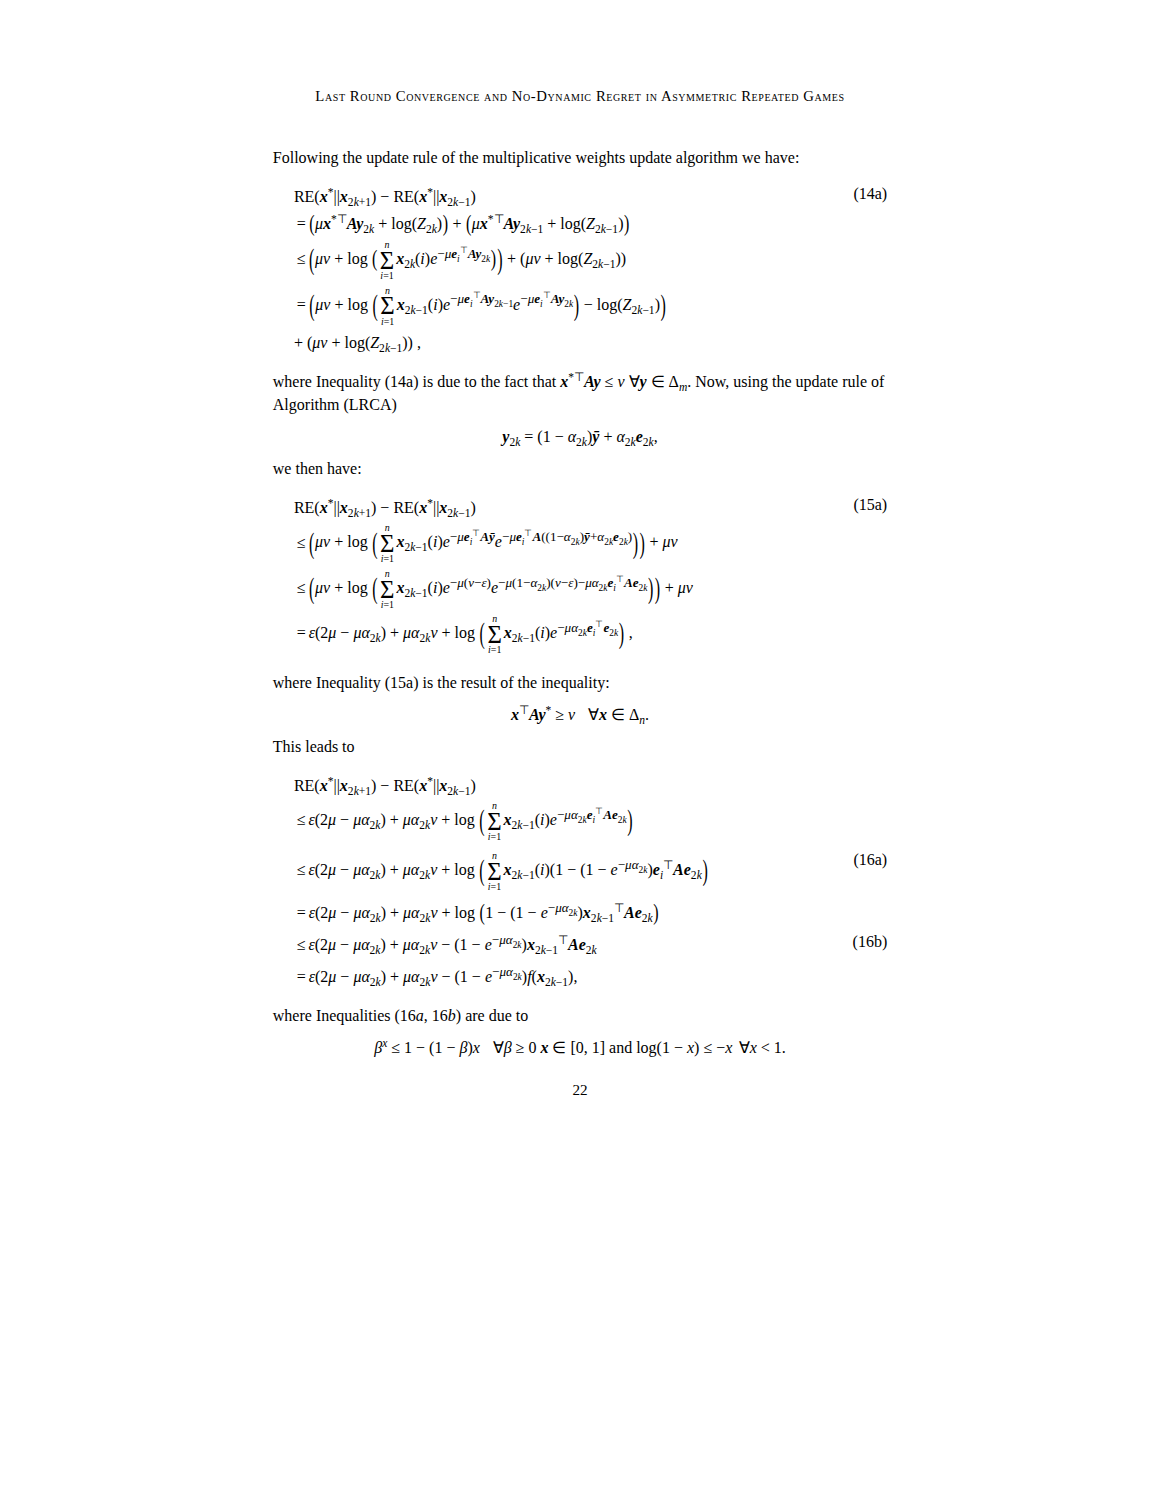Last Round Convergence and No-Dynamic Regret in Asymmetric Repeated Games
Following the update rule of the multiplicative weights update algorithm we have:
RE(x*||x2k+1) − RE(x*||x2k−1) =(μx*⊤Ay2k + log(Z2k)) + (μx*⊤Ay2k−1 + log(Z2k−1)) ≤(μv + log (nΣi=1 x2k(i)e−μei⊤Ay2k)) + (μv + log(Z2k−1)) =(μv + log (nΣi=1 x2k−1(i)e−μei⊤Ay2k−1e−μei⊤Ay2k) − log(Z2k−1)) + (μv + log(Z2k−1)) ,
(14a)
where Inequality (14a) is due to the fact that x*⊤Ay ≤ v ∀y ∈ Δm. Now, using the update rule of Algorithm (LRCA)
y2k = (1 − α2k)ȳ + α2ke2k,
we then have:
RE(x*||x2k+1) − RE(x*||x2k−1) ≤(μv + log (nΣi=1 x2k−1(i)e−μei⊤Aȳe−μei⊤A((1−α2k)ȳ+α2ke2k))) + μv ≤(μv + log (nΣi=1 x2k−1(i)e−μ(v−ε)e−μ(1−α2k)(v−ε)−μα2kei⊤Ae2k)) + μv =ε(2μ − μα2k) + μα2kv + log (nΣi=1 x2k−1(i)e−μα2kei⊤e2k) ,
(15a)
where Inequality (15a) is the result of the inequality:
x⊤Ay* ≥ v ∀x ∈ Δn.
This leads to
RE(x*||x2k+1) − RE(x*||x2k−1) ≤ε(2μ − μα2k) + μα2kv + log (nΣi=1 x2k−1(i)e−μα2kei⊤Ae2k)
≤ε(2μ − μα2k) + μα2kv + log (nΣi=1 x2k−1(i)(1 − (1 − e−μα2k)ei⊤Ae2k)
(16a)
=ε(2μ − μα2k) + μα2kv + log (1 − (1 − e−μα2k)x2k−1⊤Ae2k)
≤ε(2μ − μα2k) + μα2kv − (1 − e−μα2k)x2k−1⊤Ae2k
(16b)
=ε(2μ − μα2k) + μα2kv − (1 − e−μα2k)f(x2k−1),
where Inequalities (16a, 16b) are due to
βx ≤ 1 − (1 − β)x ∀β ≥ 0 x ∈ [0, 1] and log(1 − x) ≤ −x ∀x < 1.
22